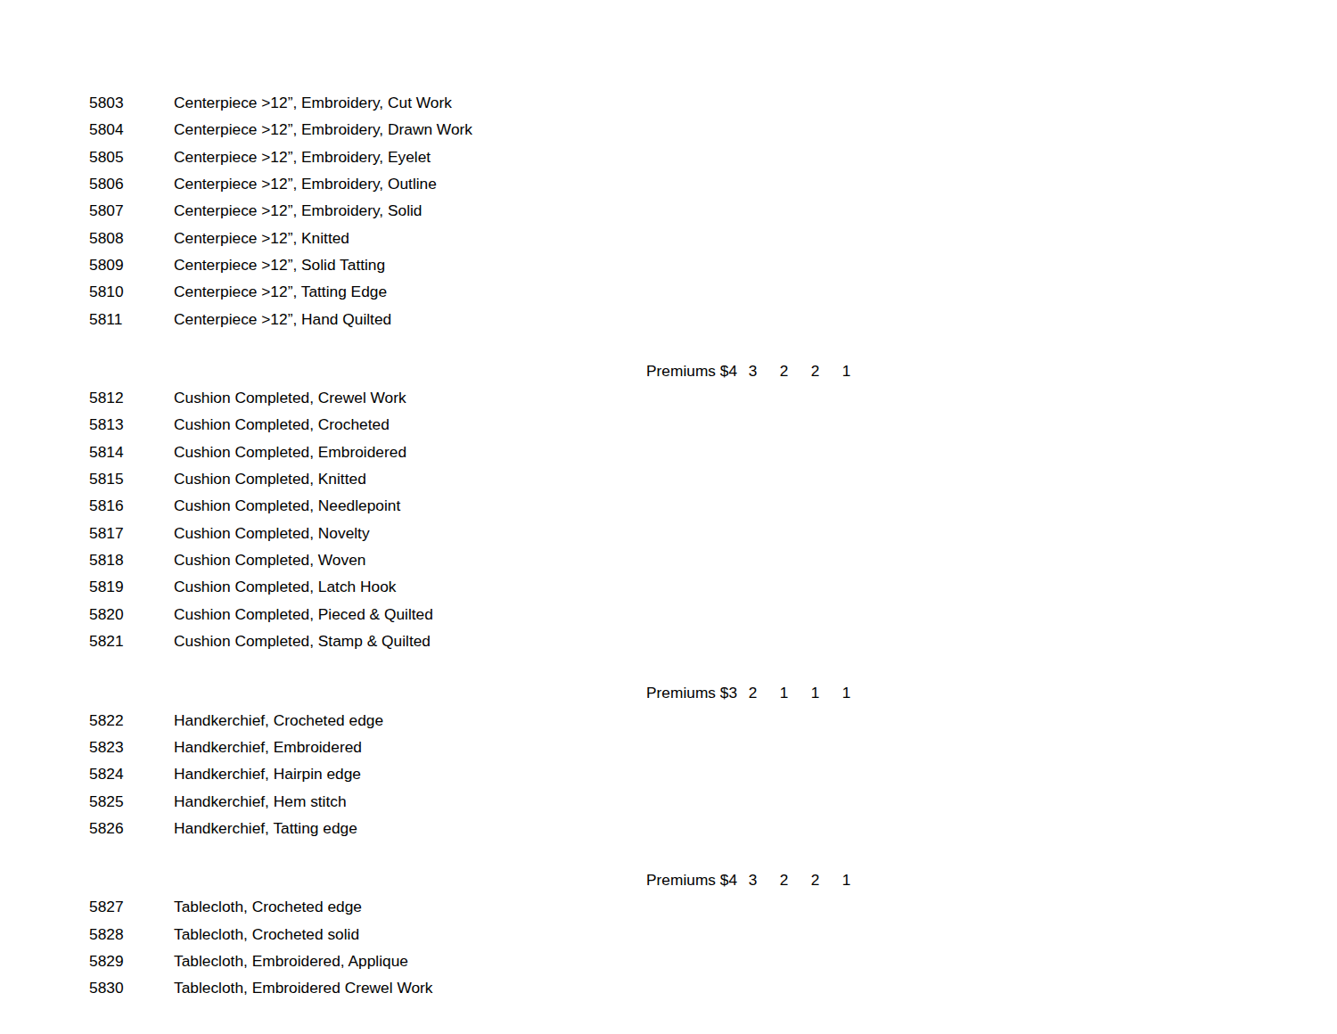| 5803 | Centerpiece >12”, Embroidery, Cut Work | |
| 5804 | Centerpiece >12”, Embroidery, Drawn Work | |
| 5805 | Centerpiece >12”, Embroidery, Eyelet | |
| 5806 | Centerpiece >12”, Embroidery, Outline | |
| 5807 | Centerpiece >12”, Embroidery, Solid | |
| 5808 | Centerpiece >12”, Knitted | |
| 5809 | Centerpiece >12”, Solid Tatting | |
| 5810 | Centerpiece >12”, Tatting Edge | |
| 5811 | Centerpiece >12”, Hand Quilted | |
| | | Premiums $4 3 2 2 1 |
| 5812 | Cushion Completed, Crewel Work | |
| 5813 | Cushion Completed, Crocheted | |
| 5814 | Cushion Completed, Embroidered | |
| 5815 | Cushion Completed, Knitted | |
| 5816 | Cushion Completed, Needlepoint | |
| 5817 | Cushion Completed, Novelty | |
| 5818 | Cushion Completed, Woven | |
| 5819 | Cushion Completed, Latch Hook | |
| 5820 | Cushion Completed, Pieced & Quilted | |
| 5821 | Cushion Completed, Stamp & Quilted | |
| | | Premiums $3 2 1 1 1 |
| 5822 | Handkerchief, Crocheted edge | |
| 5823 | Handkerchief, Embroidered | |
| 5824 | Handkerchief, Hairpin edge | |
| 5825 | Handkerchief, Hem stitch | |
| 5826 | Handkerchief, Tatting edge | |
| | | Premiums $4 3 2 2 1 |
| 5827 | Tablecloth, Crocheted edge | |
| 5828 | Tablecloth, Crocheted solid | |
| 5829 | Tablecloth, Embroidered, Applique | |
| 5830 | Tablecloth, Embroidered Crewel Work | |